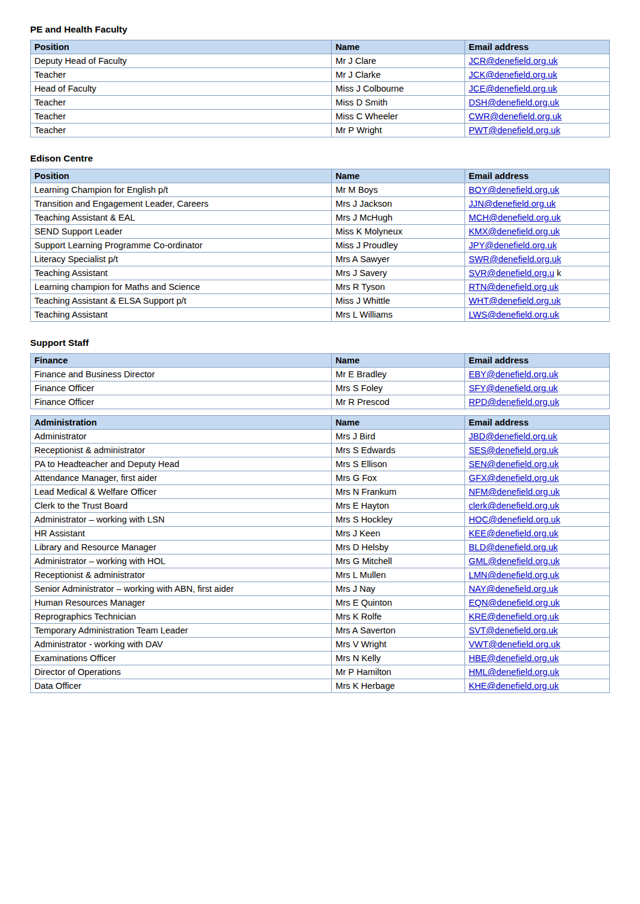PE and Health Faculty
| Position | Name | Email address |
| --- | --- | --- |
| Deputy Head of Faculty | Mr J Clare | JCR@denefield.org.uk |
| Teacher | Mr J Clarke | JCK@denefield.org.uk |
| Head of Faculty | Miss J Colbourne | JCE@denefield.org.uk |
| Teacher | Miss D Smith | DSH@denefield.org.uk |
| Teacher | Miss C Wheeler | CWR@denefield.org.uk |
| Teacher | Mr P Wright | PWT@denefield.org.uk |
Edison Centre
| Position | Name | Email address |
| --- | --- | --- |
| Learning Champion for English p/t | Mr M Boys | BOY@denefield.org.uk |
| Transition and Engagement Leader, Careers | Mrs J Jackson | JJN@denefield.org.uk |
| Teaching Assistant & EAL | Mrs J McHugh | MCH@denefield.org.uk |
| SEND Support Leader | Miss K Molyneux | KMX@denefield.org.uk |
| Support Learning Programme Co-ordinator | Miss J Proudley | JPY@denefield.org.uk |
| Literacy Specialist p/t | Mrs A Sawyer | SWR@denefield.org.uk |
| Teaching Assistant | Mrs J Savery | SVR@denefield.org.u k |
| Learning champion for Maths and Science | Mrs R Tyson | RTN@denefield.org.uk |
| Teaching Assistant & ELSA Support p/t | Miss J Whittle | WHT@denefield.org.uk |
| Teaching Assistant | Mrs L Williams | LWS@denefield.org.uk |
Support Staff
| Finance | Name | Email address |
| --- | --- | --- |
| Finance and Business Director | Mr E Bradley | EBY@denefield.org.uk |
| Finance Officer | Mrs S Foley | SFY@denefield.org.uk |
| Finance Officer | Mr R Prescod | RPD@denefield.org.uk |
| Administration | Name | Email address |
| --- | --- | --- |
| Administrator | Mrs J Bird | JBD@denefield.org.uk |
| Receptionist & administrator | Mrs S Edwards | SES@denefield.org.uk |
| PA to Headteacher and Deputy Head | Mrs S Ellison | SEN@denefield.org.uk |
| Attendance Manager, first aider | Mrs G Fox | GFX@denefield.org.uk |
| Lead Medical & Welfare Officer | Mrs N Frankum | NFM@denefield.org.uk |
| Clerk to the Trust Board | Mrs E Hayton | clerk@denefield.org.uk |
| Administrator – working with LSN | Mrs S Hockley | HOC@denefield.org.uk |
| HR Assistant | Mrs J Keen | KEE@denefield.org.uk |
| Library and Resource Manager | Mrs D Helsby | BLD@denefield.org.uk |
| Administrator – working with HOL | Mrs G Mitchell | GML@denefield.org.uk |
| Receptionist & administrator | Mrs L Mullen | LMN@denefield.org.uk |
| Senior Administrator – working with ABN, first aider | Mrs J Nay | NAY@denefield.org.uk |
| Human Resources Manager | Mrs E Quinton | EQN@denefield.org.uk |
| Reprographics Technician | Mrs K Rolfe | KRE@denefield.org.uk |
| Temporary Administration Team Leader | Mrs A Saverton | SVT@denefield.org.uk |
| Administrator - working with DAV | Mrs V Wright | VWT@denefield.org.uk |
| Examinations Officer | Mrs N Kelly | HBE@denefield.org.uk |
| Director of Operations | Mr P Hamilton | HML@denefield.org.uk |
| Data Officer | Mrs K Herbage | KHE@denefield.org.uk |